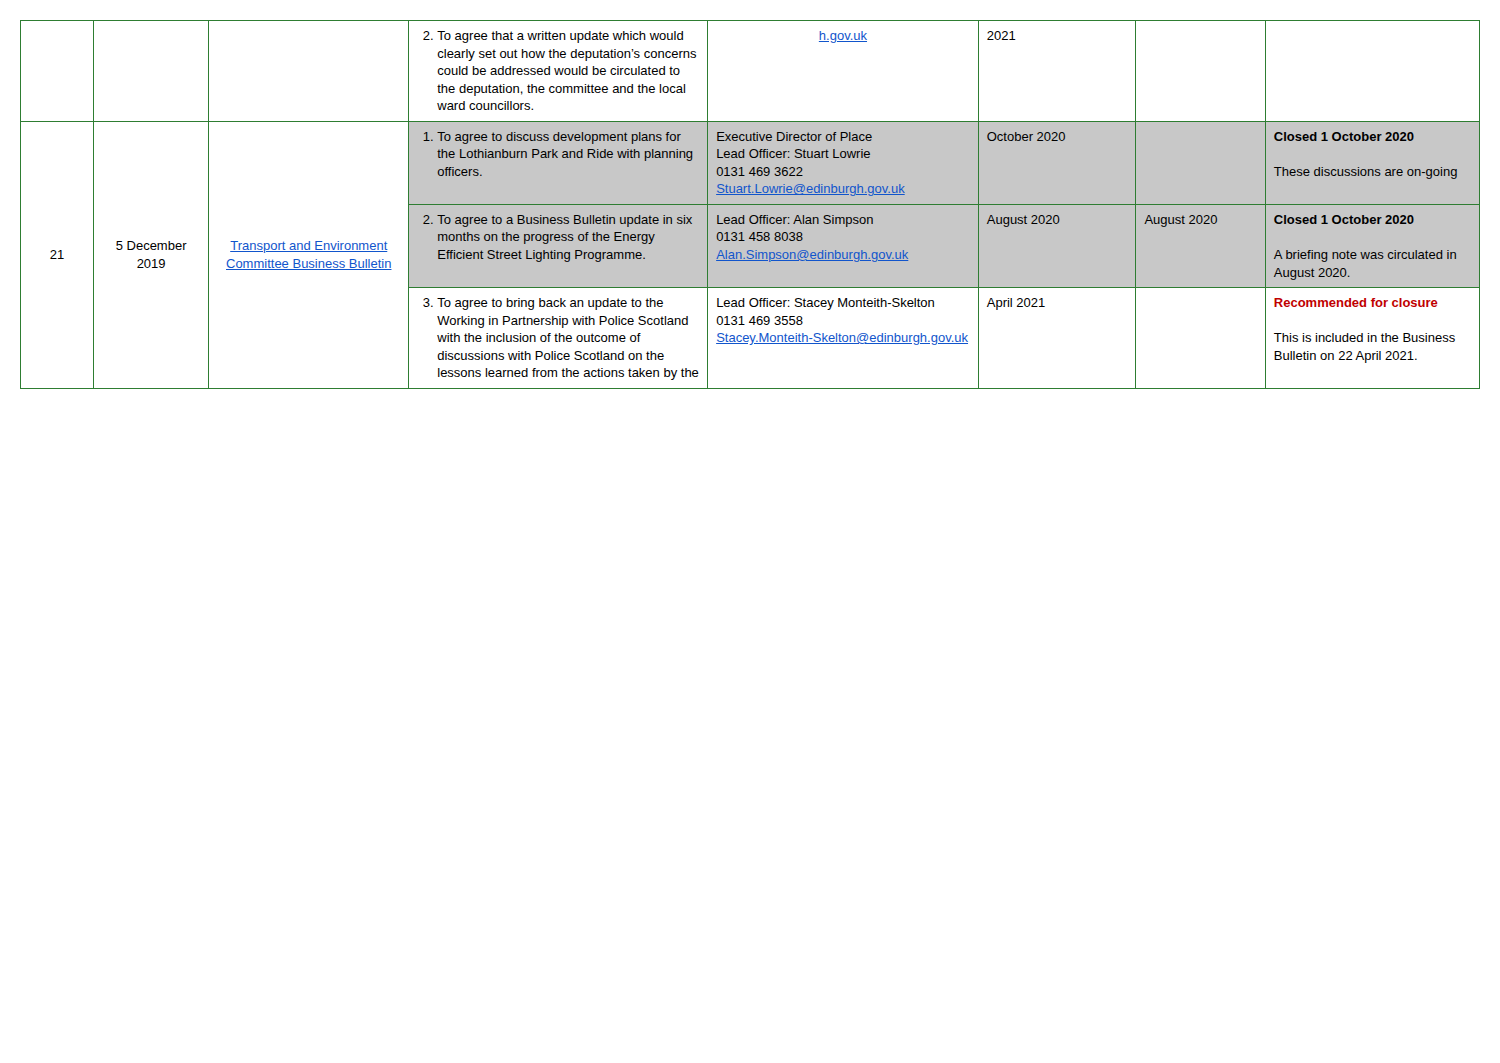| | | | To agree that a written update which would clearly set out how the deputation’s concerns could be addressed would be circulated to the deputation, the committee and the local ward councillors. | h.gov.uk | 2021 | | |
| 21 | 5 December 2019 | Transport and Environment Committee Business Bulletin | To agree to discuss development plans for the Lothianburn Park and Ride with planning officers. | Executive Director of Place Lead Officer: Stuart Lowrie 0131 469 3622 Stuart.Lowrie@edinburgh.gov.uk | October 2020 | | Closed 1 October 2020 These discussions are on-going |
| To agree to a Business Bulletin update in six months on the progress of the Energy Efficient Street Lighting Programme. | Lead Officer: Alan Simpson 0131 458 8038 Alan.Simpson@edinburgh.gov.uk | August 2020 | August 2020 | Closed 1 October 2020 A briefing note was circulated in August 2020. |
| To agree to bring back an update to the Working in Partnership with Police Scotland with the inclusion of the outcome of discussions with Police Scotland on the lessons learned from the actions taken by the | Lead Officer: Stacey Monteith-Skelton 0131 469 3558 Stacey.Monteith-Skelton@edinburgh.gov.uk | April 2021 | | Recommended for closure This is included in the Business Bulletin on 22 April 2021. |